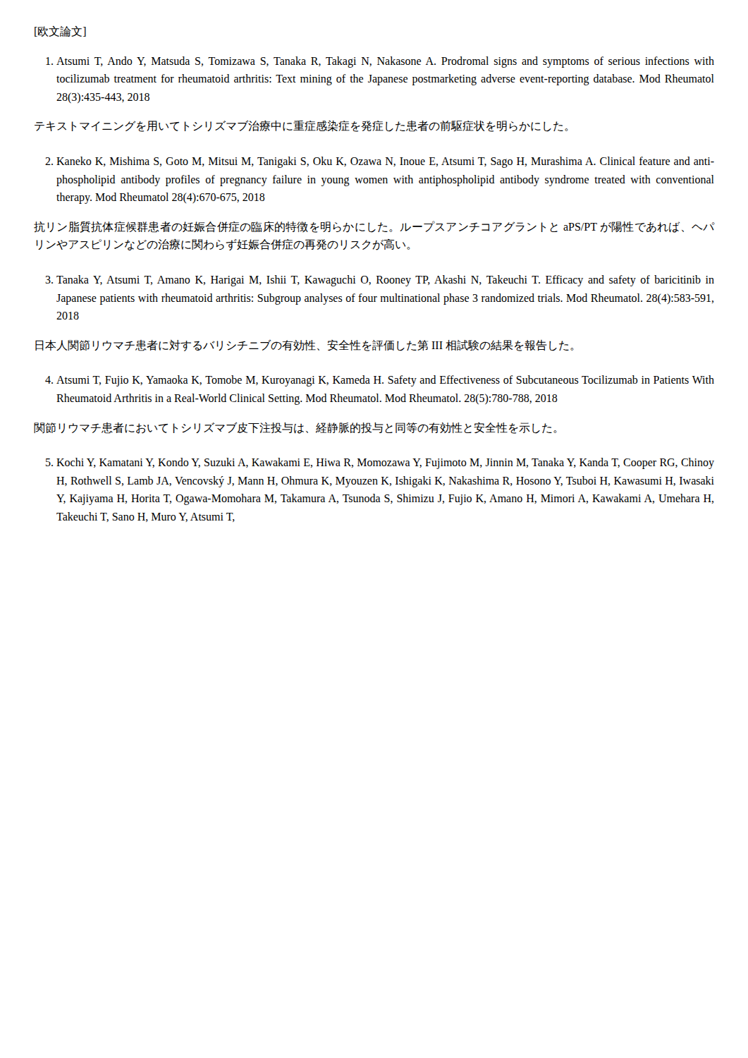[欧文論文]
Atsumi T, Ando Y, Matsuda S, Tomizawa S, Tanaka R, Takagi N, Nakasone A. Prodromal signs and symptoms of serious infections with tocilizumab treatment for rheumatoid arthritis: Text mining of the Japanese postmarketing adverse event-reporting database. Mod Rheumatol 28(3):435-443, 2018
テキストマイニングを用いてトシリズマブ治療中に重症感染症を発症した患者の前駆症状を明らかにした。
Kaneko K, Mishima S, Goto M, Mitsui M, Tanigaki S, Oku K, Ozawa N, Inoue E, Atsumi T, Sago H, Murashima A. Clinical feature and anti-phospholipid antibody profiles of pregnancy failure in young women with antiphospholipid antibody syndrome treated with conventional therapy. Mod Rheumatol 28(4):670-675, 2018
抗リン脂質抗体症候群患者の妊娠合併症の臨床的特徴を明らかにした。ループスアンチコアグラントと aPS/PT が陽性であれば、ヘパリンやアスピリンなどの治療に関わらず妊娠合併症の再発のリスクが高い。
Tanaka Y, Atsumi T, Amano K, Harigai M, Ishii T, Kawaguchi O, Rooney TP, Akashi N, Takeuchi T. Efficacy and safety of baricitinib in Japanese patients with rheumatoid arthritis: Subgroup analyses of four multinational phase 3 randomized trials. Mod Rheumatol. 28(4):583-591, 2018
日本人関節リウマチ患者に対するバリシチニブの有効性、安全性を評価した第 III 相試験の結果を報告した。
Atsumi T, Fujio K, Yamaoka K, Tomobe M, Kuroyanagi K, Kameda H. Safety and Effectiveness of Subcutaneous Tocilizumab in Patients With Rheumatoid Arthritis in a Real-World Clinical Setting. Mod Rheumatol. Mod Rheumatol. 28(5):780-788, 2018
関節リウマチ患者においてトシリズマブ皮下注投与は、経静脈的投与と同等の有効性と安全性を示した。
Kochi Y, Kamatani Y, Kondo Y, Suzuki A, Kawakami E, Hiwa R, Momozawa Y, Fujimoto M, Jinnin M, Tanaka Y, Kanda T, Cooper RG, Chinoy H, Rothwell S, Lamb JA, Vencovský J, Mann H, Ohmura K, Myouzen K, Ishigaki K, Nakashima R, Hosono Y, Tsuboi H, Kawasumi H, Iwasaki Y, Kajiyama H, Horita T, Ogawa-Momohara M, Takamura A, Tsunoda S, Shimizu J, Fujio K, Amano H, Mimori A, Kawakami A, Umehara H, Takeuchi T, Sano H, Muro Y, Atsumi T,